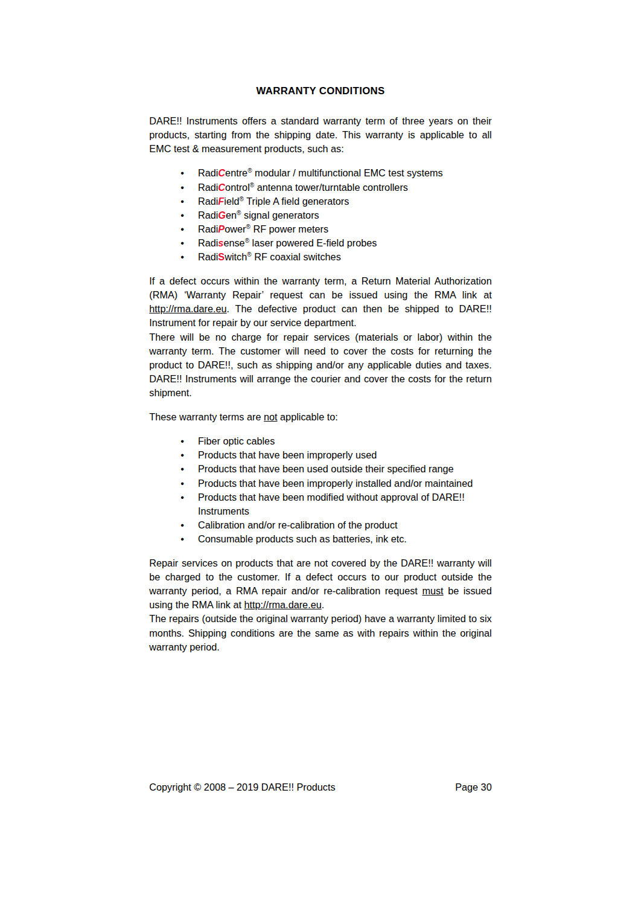WARRANTY CONDITIONS
DARE!! Instruments offers a standard warranty term of three years on their products, starting from the shipping date. This warranty is applicable to all EMC test & measurement products, such as:
RadiCentre® modular / multifunctional EMC test systems
RadiControl® antenna tower/turntable controllers
RadiField® Triple A field generators
RadiGen® signal generators
RadiPower® RF power meters
Radisense® laser powered E-field probes
RadiSwitch® RF coaxial switches
If a defect occurs within the warranty term, a Return Material Authorization (RMA) ‘Warranty Repair’ request can be issued using the RMA link at http://rma.dare.eu. The defective product can then be shipped to DARE!! Instrument for repair by our service department.
There will be no charge for repair services (materials or labor) within the warranty term. The customer will need to cover the costs for returning the product to DARE!!, such as shipping and/or any applicable duties and taxes. DARE!! Instruments will arrange the courier and cover the costs for the return shipment.
These warranty terms are not applicable to:
Fiber optic cables
Products that have been improperly used
Products that have been used outside their specified range
Products that have been improperly installed and/or maintained
Products that have been modified without approval of DARE!! Instruments
Calibration and/or re-calibration of the product
Consumable products such as batteries, ink etc.
Repair services on products that are not covered by the DARE!! warranty will be charged to the customer. If a defect occurs to our product outside the warranty period, a RMA repair and/or re-calibration request must be issued using the RMA link at http://rma.dare.eu.
The repairs (outside the original warranty period) have a warranty limited to six months. Shipping conditions are the same as with repairs within the original warranty period.
Copyright © 2008 – 2019 DARE!! Products
Page 30